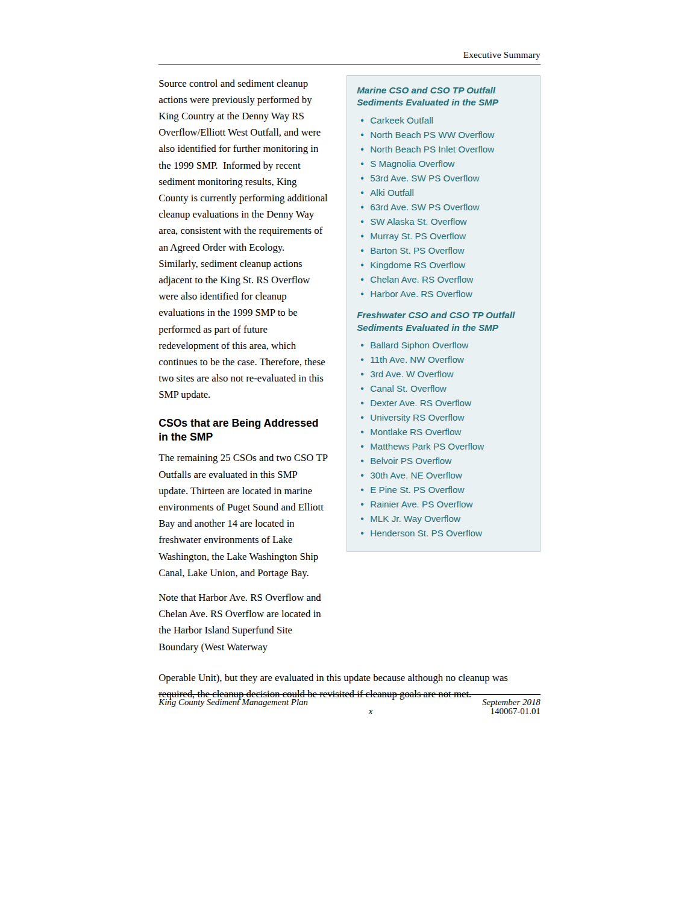Executive Summary
Source control and sediment cleanup actions were previously performed by King Country at the Denny Way RS Overflow/Elliott West Outfall, and were also identified for further monitoring in the 1999 SMP. Informed by recent sediment monitoring results, King County is currently performing additional cleanup evaluations in the Denny Way area, consistent with the requirements of an Agreed Order with Ecology. Similarly, sediment cleanup actions adjacent to the King St. RS Overflow were also identified for cleanup evaluations in the 1999 SMP to be performed as part of future redevelopment of this area, which continues to be the case. Therefore, these two sites are also not re-evaluated in this SMP update.
CSOs that are Being Addressed in the SMP
The remaining 25 CSOs and two CSO TP Outfalls are evaluated in this SMP update. Thirteen are located in marine environments of Puget Sound and Elliott Bay and another 14 are located in freshwater environments of Lake Washington, the Lake Washington Ship Canal, Lake Union, and Portage Bay.
Note that Harbor Ave. RS Overflow and Chelan Ave. RS Overflow are located in the Harbor Island Superfund Site Boundary (West Waterway
Marine CSO and CSO TP Outfall Sediments Evaluated in the SMP
Carkeek Outfall
North Beach PS WW Overflow
North Beach PS Inlet Overflow
S Magnolia Overflow
53rd Ave. SW PS Overflow
Alki Outfall
63rd Ave. SW PS Overflow
SW Alaska St. Overflow
Murray St. PS Overflow
Barton St. PS Overflow
Kingdome RS Overflow
Chelan Ave. RS Overflow
Harbor Ave. RS Overflow
Freshwater CSO and CSO TP Outfall Sediments Evaluated in the SMP
Ballard Siphon Overflow
11th Ave. NW Overflow
3rd Ave. W Overflow
Canal St. Overflow
Dexter Ave. RS Overflow
University RS Overflow
Montlake RS Overflow
Matthews Park PS Overflow
Belvoir PS Overflow
30th Ave. NE Overflow
E Pine St. PS Overflow
Rainier Ave. PS Overflow
MLK Jr. Way Overflow
Henderson St. PS Overflow
Operable Unit), but they are evaluated in this update because although no cleanup was required, the cleanup decision could be revisited if cleanup goals are not met.
King County Sediment Management Plan
September 2018
x
140067-01.01